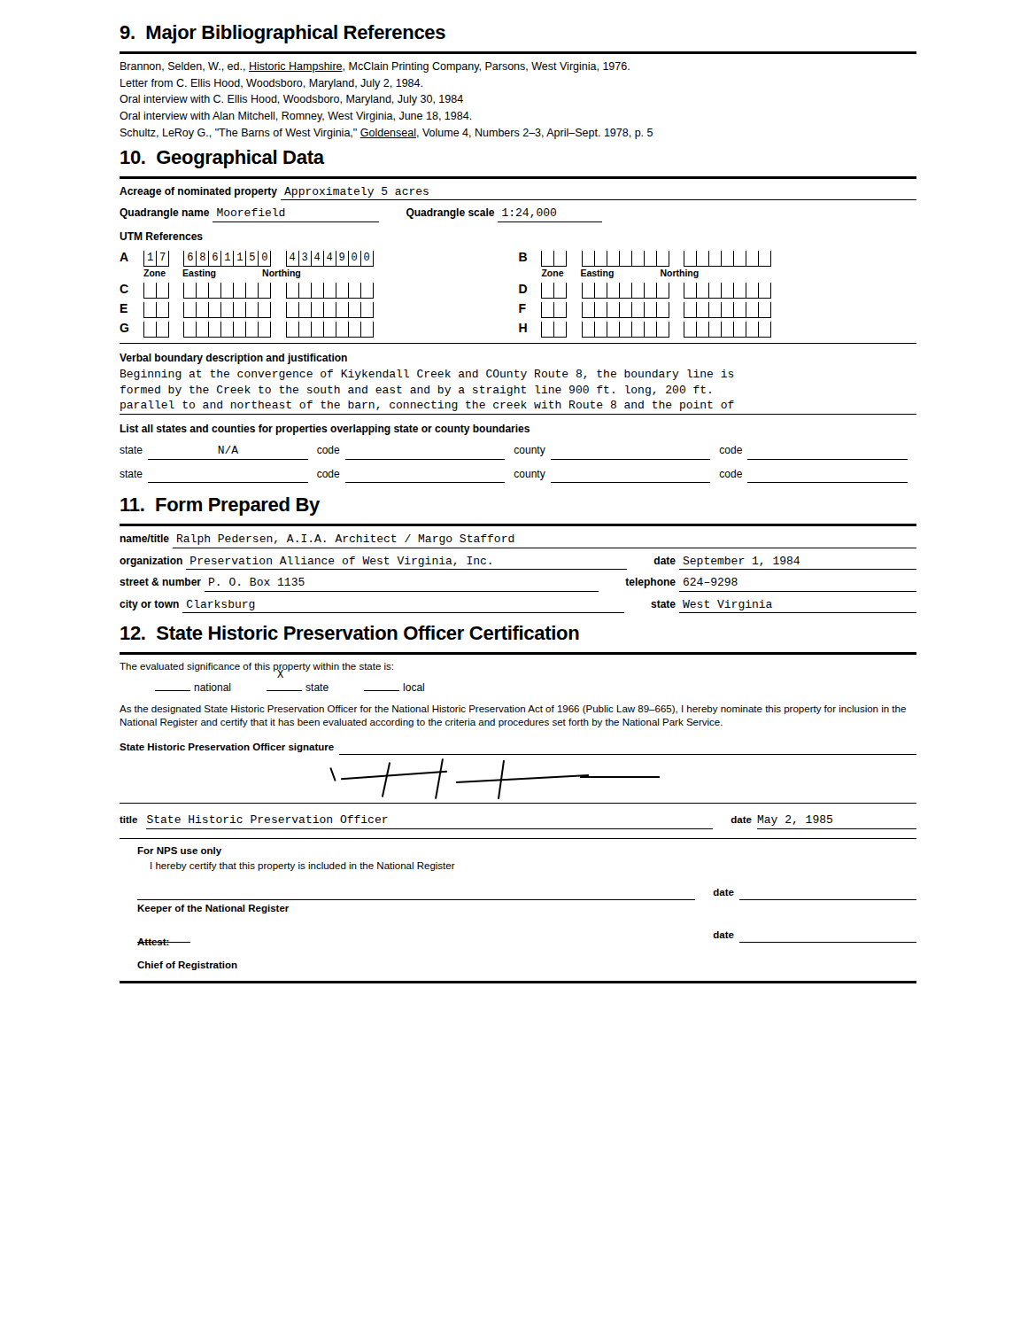9. Major Bibliographical References
Brannon, Selden, W., ed., Historic Hampshire, McClain Printing Company, Parsons, West Virginia, 1976.
Letter from C. Ellis Hood, Woodsboro, Maryland, July 2, 1984.
Oral interview with C. Ellis Hood, Woodsboro, Maryland, July 30, 1984
Oral interview with Alan Mitchell, Romney, West Virginia, June 18, 1984.
Schultz, LeRoy G., "The Barns of West Virginia," Goldenseal, Volume 4, Numbers 2–3, April–Sept. 1978, p. 5
10. Geographical Data
Acreage of nominated property Approximately 5 acres
Quadrangle name Moorefield Quadrangle scale 1:24,000
UTM References
| A | 1 7 6 8 6 1 1 5 0 4 3 4 4 9 0 0 Zone Easting Northing | B | Zone Easting Northing |
| C | | D | |
| E | | F | |
| G | | H | |
Verbal boundary description and justification
Beginning at the convergence of Kiykendall Creek and COunty Route 8, the boundary line is
formed by the Creek to the south and east and by a straight line 900 ft. long, 200 ft.
parallel to and northeast of the barn, connecting the creek with Route 8 and the point of
List all states and counties for properties overlapping state or county boundaries
state N/A code county code
state code county code
11. Form Prepared By
name/title Ralph Pedersen, A.I.A. Architect / Margo Stafford
organization Preservation Alliance of West Virginia, Inc. date September 1, 1984
street & number P. O. Box 1135 telephone 624–9298
city or town Clarksburg state West Virginia
12. State Historic Preservation Officer Certification
The evaluated significance of this property within the state is:
national X state local
As the designated State Historic Preservation Officer for the National Historic Preservation Act of 1966 (Public Law 89–665), I hereby nominate this property for inclusion in the National Register and certify that it has been evaluated according to the criteria and procedures set forth by the National Park Service.
State Historic Preservation Officer signature
title State Historic Preservation Officer date May 2, 1985
For NPS use only
I hereby certify that this property is included in the National Register
date
Keeper of the National Register
date
Attest:
Chief of Registration